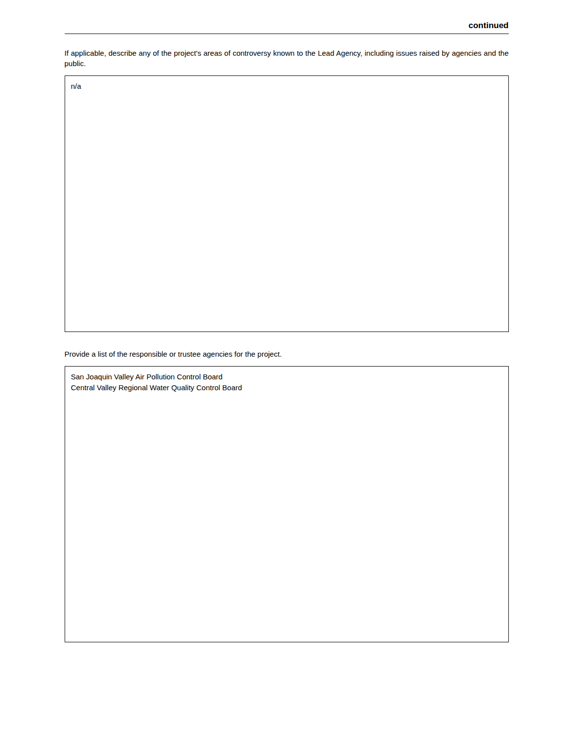continued
If applicable, describe any of the project's areas of controversy known to the Lead Agency, including issues raised by agencies and the public.
n/a
Provide a list of the responsible or trustee agencies for the project.
San Joaquin Valley Air Pollution Control Board
Central Valley Regional Water Quality Control Board